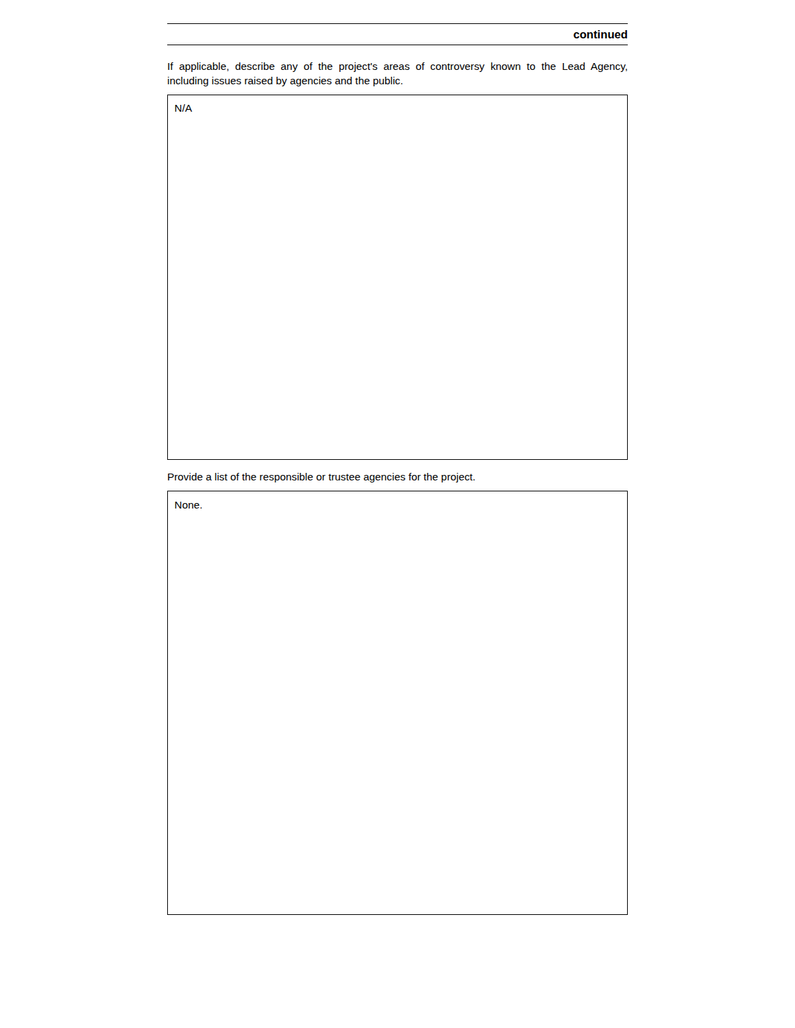continued
If applicable, describe any of the project's areas of controversy known to the Lead Agency, including issues raised by agencies and the public.
N/A
Provide a list of the responsible or trustee agencies for the project.
None.